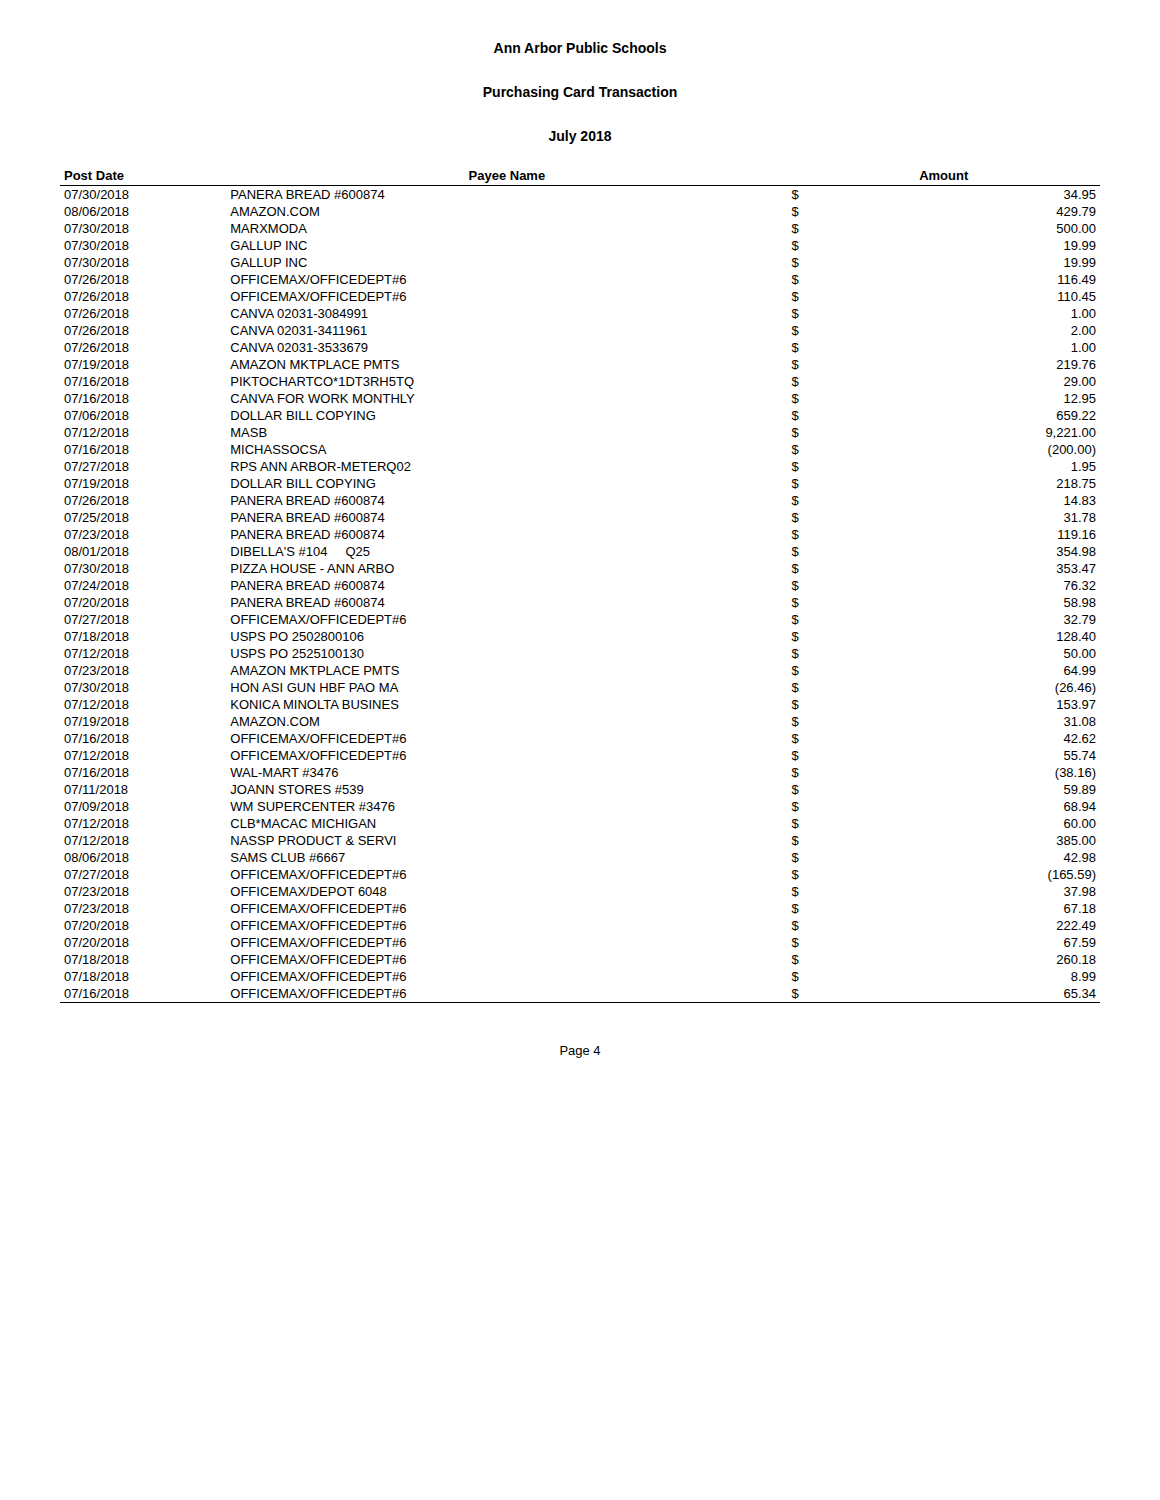Ann Arbor Public Schools
Purchasing Card Transaction
July 2018
| Post Date | Payee Name | Amount |
| --- | --- | --- |
| 07/30/2018 | PANERA BREAD #600874 | $ | 34.95 |
| 08/06/2018 | AMAZON.COM | $ | 429.79 |
| 07/30/2018 | MARXMODA | $ | 500.00 |
| 07/30/2018 | GALLUP INC | $ | 19.99 |
| 07/30/2018 | GALLUP INC | $ | 19.99 |
| 07/26/2018 | OFFICEMAX/OFFICEDEPT#6 | $ | 116.49 |
| 07/26/2018 | OFFICEMAX/OFFICEDEPT#6 | $ | 110.45 |
| 07/26/2018 | CANVA 02031-3084991 | $ | 1.00 |
| 07/26/2018 | CANVA 02031-3411961 | $ | 2.00 |
| 07/26/2018 | CANVA 02031-3533679 | $ | 1.00 |
| 07/19/2018 | AMAZON MKTPLACE PMTS | $ | 219.76 |
| 07/16/2018 | PIKTOCHARTCO*1DT3RH5TQ | $ | 29.00 |
| 07/16/2018 | CANVA FOR WORK MONTHLY | $ | 12.95 |
| 07/06/2018 | DOLLAR BILL COPYING | $ | 659.22 |
| 07/12/2018 | MASB | $ | 9,221.00 |
| 07/16/2018 | MICHASSOCSA | $ | (200.00) |
| 07/27/2018 | RPS ANN ARBOR-METERQ02 | $ | 1.95 |
| 07/19/2018 | DOLLAR BILL COPYING | $ | 218.75 |
| 07/26/2018 | PANERA BREAD #600874 | $ | 14.83 |
| 07/25/2018 | PANERA BREAD #600874 | $ | 31.78 |
| 07/23/2018 | PANERA BREAD #600874 | $ | 119.16 |
| 08/01/2018 | DIBELLA'S #104 Q25 | $ | 354.98 |
| 07/30/2018 | PIZZA HOUSE - ANN ARBO | $ | 353.47 |
| 07/24/2018 | PANERA BREAD #600874 | $ | 76.32 |
| 07/20/2018 | PANERA BREAD #600874 | $ | 58.98 |
| 07/27/2018 | OFFICEMAX/OFFICEDEPT#6 | $ | 32.79 |
| 07/18/2018 | USPS PO 2502800106 | $ | 128.40 |
| 07/12/2018 | USPS PO 2525100130 | $ | 50.00 |
| 07/23/2018 | AMAZON MKTPLACE PMTS | $ | 64.99 |
| 07/30/2018 | HON ASI GUN HBF PAO MA | $ | (26.46) |
| 07/12/2018 | KONICA MINOLTA BUSINES | $ | 153.97 |
| 07/19/2018 | AMAZON.COM | $ | 31.08 |
| 07/16/2018 | OFFICEMAX/OFFICEDEPT#6 | $ | 42.62 |
| 07/12/2018 | OFFICEMAX/OFFICEDEPT#6 | $ | 55.74 |
| 07/16/2018 | WAL-MART #3476 | $ | (38.16) |
| 07/11/2018 | JOANN STORES #539 | $ | 59.89 |
| 07/09/2018 | WM SUPERCENTER #3476 | $ | 68.94 |
| 07/12/2018 | CLB*MACAC MICHIGAN | $ | 60.00 |
| 07/12/2018 | NASSP PRODUCT & SERVI | $ | 385.00 |
| 08/06/2018 | SAMS CLUB #6667 | $ | 42.98 |
| 07/27/2018 | OFFICEMAX/OFFICEDEPT#6 | $ | (165.59) |
| 07/23/2018 | OFFICEMAX/DEPOT 6048 | $ | 37.98 |
| 07/23/2018 | OFFICEMAX/OFFICEDEPT#6 | $ | 67.18 |
| 07/20/2018 | OFFICEMAX/OFFICEDEPT#6 | $ | 222.49 |
| 07/20/2018 | OFFICEMAX/OFFICEDEPT#6 | $ | 67.59 |
| 07/18/2018 | OFFICEMAX/OFFICEDEPT#6 | $ | 260.18 |
| 07/18/2018 | OFFICEMAX/OFFICEDEPT#6 | $ | 8.99 |
| 07/16/2018 | OFFICEMAX/OFFICEDEPT#6 | $ | 65.34 |
Page 4